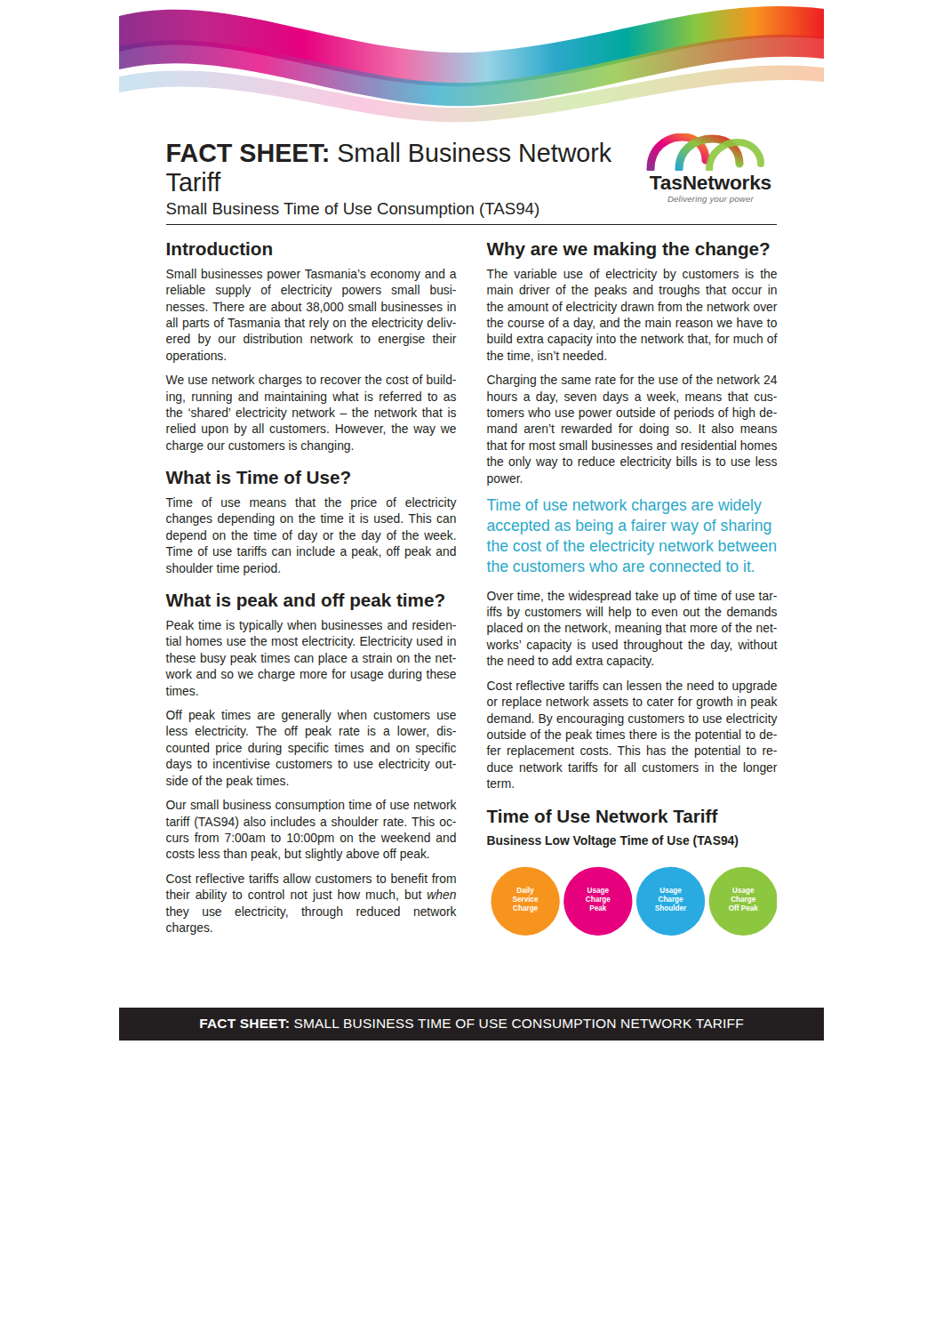FACT SHEET: Small Business Network Tariff
Small Business Time of Use Consumption (TAS94)
Tas Networks
Delivering your power
Introduction
Small businesses power Tasmania’s economy and a reliable supply of electricity powers small businesses. There are about 38,000 small businesses in all parts of Tasmania that rely on the electricity delivered by our distribution network to energise their operations.
We use network charges to recover the cost of building, running and maintaining what is referred to as the ‘shared’ electricity network – the network that is relied upon by all customers. However, the way we charge our customers is changing.
What is Time of Use?
Time of use means that the price of electricity changes depending on the time it is used. This can depend on the time of day or the day of the week. Time of use tariffs can include a peak, off peak and shoulder time period.
What is peak and off peak time?
Peak time is typically when businesses and residential homes use the most electricity. Electricity used in these busy peak times can place a strain on the network and so we charge more for usage during these times.
Off peak times are generally when customers use less electricity. The off peak rate is a lower, discounted price during specific times and on specific days to incentivise customers to use electricity outside of the peak times.
Our small business consumption time of use network tariff (TAS94) also includes a shoulder rate. This occurs from 7:00am to 10:00pm on the weekend and costs less than peak, but slightly above off peak.
Cost reflective tariffs allow customers to benefit from their ability to control not just how much, but when they use electricity, through reduced network charges.
Why are we making the change?
The variable use of electricity by customers is the main driver of the peaks and troughs that occur in the amount of electricity drawn from the network over the course of a day, and the main reason we have to build extra capacity into the network that, for much of the time, isn’t needed.
Charging the same rate for the use of the network 24 hours a day, seven days a week, means that customers who use power outside of periods of high demand aren’t rewarded for doing so. It also means that for most small businesses and residential homes the only way to reduce electricity bills is to use less power.
Time of use network charges are widely accepted as being a fairer way of sharing the cost of the electricity network between the customers who are connected to it.
Over time, the widespread take up of time of use tariffs by customers will help to even out the demands placed on the network, meaning that more of the networks’ capacity is used throughout the day, without the need to add extra capacity.
Cost reflective tariffs can lessen the need to upgrade or replace network assets to cater for growth in peak demand. By encouraging customers to use electricity outside of the peak times there is the potential to defer replacement costs. This has the potential to reduce network tariffs for all customers in the longer term.
Time of Use Network Tariff
Business Low Voltage Time of Use (TAS94)
Daily Service Charge Usage Charge Peak Usage Charge Shoulder Usage Charge Off Peak
FACT SHEET: SMALL BUSINESS TIME OF USE CONSUMPTION NETWORK TARIFF